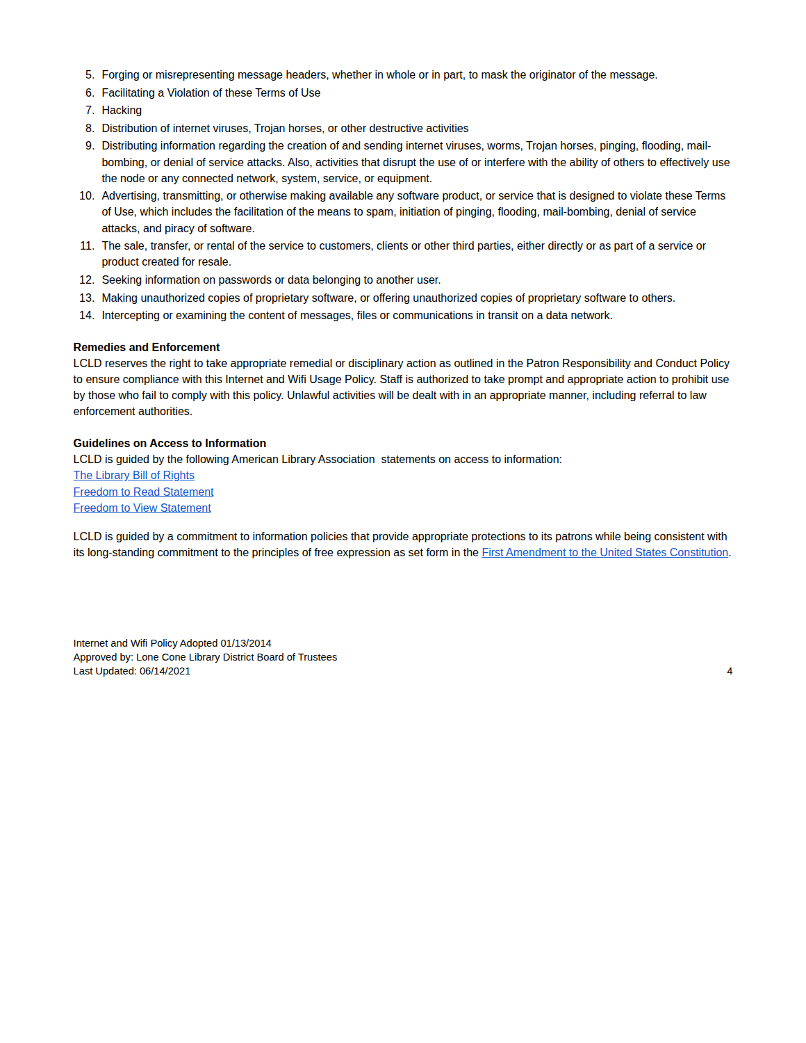Forging or misrepresenting message headers, whether in whole or in part, to mask the originator of the message.
Facilitating a Violation of these Terms of Use
Hacking
Distribution of internet viruses, Trojan horses, or other destructive activities
Distributing information regarding the creation of and sending internet viruses, worms, Trojan horses, pinging, flooding, mail-bombing, or denial of service attacks. Also, activities that disrupt the use of or interfere with the ability of others to effectively use the node or any connected network, system, service, or equipment.
Advertising, transmitting, or otherwise making available any software product, or service that is designed to violate these Terms of Use, which includes the facilitation of the means to spam, initiation of pinging, flooding, mail-bombing, denial of service attacks, and piracy of software.
The sale, transfer, or rental of the service to customers, clients or other third parties, either directly or as part of a service or product created for resale.
Seeking information on passwords or data belonging to another user.
Making unauthorized copies of proprietary software, or offering unauthorized copies of proprietary software to others.
Intercepting or examining the content of messages, files or communications in transit on a data network.
Remedies and Enforcement
LCLD reserves the right to take appropriate remedial or disciplinary action as outlined in the Patron Responsibility and Conduct Policy to ensure compliance with this Internet and Wifi Usage Policy. Staff is authorized to take prompt and appropriate action to prohibit use by those who fail to comply with this policy. Unlawful activities will be dealt with in an appropriate manner, including referral to law enforcement authorities.
Guidelines on Access to Information
LCLD is guided by the following American Library Association statements on access to information:
The Library Bill of Rights Freedom to Read Statement Freedom to View Statement
LCLD is guided by a commitment to information policies that provide appropriate protections to its patrons while being consistent with its long-standing commitment to the principles of free expression as set form in the First Amendment to the United States Constitution.
Internet and Wifi Policy Adopted 01/13/2014
Approved by: Lone Cone Library District Board of Trustees
Last Updated: 06/14/2021 4